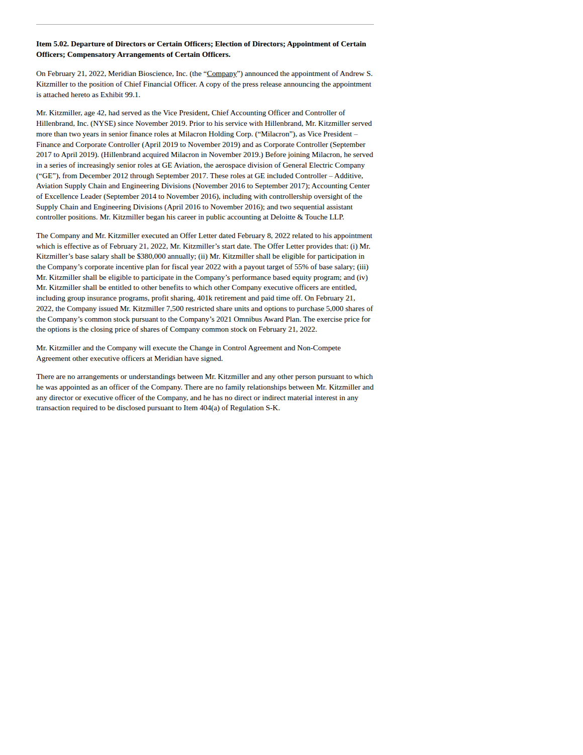Item 5.02. Departure of Directors or Certain Officers; Election of Directors; Appointment of Certain Officers; Compensatory Arrangements of Certain Officers.
On February 21, 2022, Meridian Bioscience, Inc. (the “Company”) announced the appointment of Andrew S. Kitzmiller to the position of Chief Financial Officer. A copy of the press release announcing the appointment is attached hereto as Exhibit 99.1.
Mr. Kitzmiller, age 42, had served as the Vice President, Chief Accounting Officer and Controller of Hillenbrand, Inc. (NYSE) since November 2019. Prior to his service with Hillenbrand, Mr. Kitzmiller served more than two years in senior finance roles at Milacron Holding Corp. (“Milacron”), as Vice President – Finance and Corporate Controller (April 2019 to November 2019) and as Corporate Controller (September 2017 to April 2019). (Hillenbrand acquired Milacron in November 2019.) Before joining Milacron, he served in a series of increasingly senior roles at GE Aviation, the aerospace division of General Electric Company (“GE”), from December 2012 through September 2017. These roles at GE included Controller – Additive, Aviation Supply Chain and Engineering Divisions (November 2016 to September 2017); Accounting Center of Excellence Leader (September 2014 to November 2016), including with controllership oversight of the Supply Chain and Engineering Divisions (April 2016 to November 2016); and two sequential assistant controller positions. Mr. Kitzmiller began his career in public accounting at Deloitte & Touche LLP.
The Company and Mr. Kitzmiller executed an Offer Letter dated February 8, 2022 related to his appointment which is effective as of February 21, 2022, Mr. Kitzmiller’s start date. The Offer Letter provides that: (i) Mr. Kitzmiller’s base salary shall be $380,000 annually; (ii) Mr. Kitzmiller shall be eligible for participation in the Company’s corporate incentive plan for fiscal year 2022 with a payout target of 55% of base salary; (iii) Mr. Kitzmiller shall be eligible to participate in the Company’s performance based equity program; and (iv) Mr. Kitzmiller shall be entitled to other benefits to which other Company executive officers are entitled, including group insurance programs, profit sharing, 401k retirement and paid time off. On February 21, 2022, the Company issued Mr. Kitzmiller 7,500 restricted share units and options to purchase 5,000 shares of the Company’s common stock pursuant to the Company’s 2021 Omnibus Award Plan. The exercise price for the options is the closing price of shares of Company common stock on February 21, 2022.
Mr. Kitzmiller and the Company will execute the Change in Control Agreement and Non-Compete Agreement other executive officers at Meridian have signed.
There are no arrangements or understandings between Mr. Kitzmiller and any other person pursuant to which he was appointed as an officer of the Company. There are no family relationships between Mr. Kitzmiller and any director or executive officer of the Company, and he has no direct or indirect material interest in any transaction required to be disclosed pursuant to Item 404(a) of Regulation S-K.